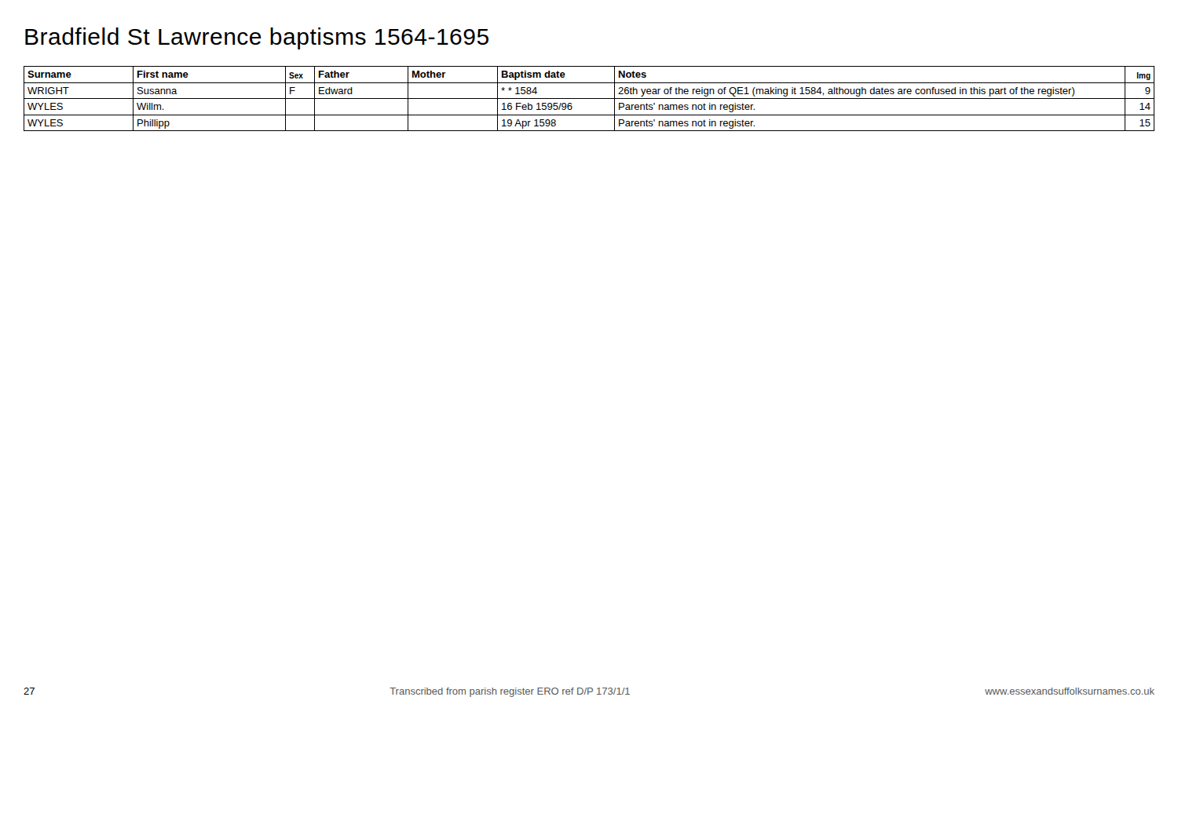Bradfield St Lawrence baptisms 1564-1695
| Surname | First name | Sex | Father | Mother | Baptism date | Notes | Img |
| --- | --- | --- | --- | --- | --- | --- | --- |
| WRIGHT | Susanna | F | Edward | | * * 1584 | 26th year of the reign of QE1 (making it 1584, although dates are confused in this part of the register) | 9 |
| WYLES | Willm. | | | | 16 Feb 1595/96 | Parents' names not in register. | 14 |
| WYLES | Phillipp | | | | 19 Apr 1598 | Parents' names not in register. | 15 |
27
Transcribed from parish register ERO ref D/P 173/1/1
www.essexandsuffolksurnames.co.uk